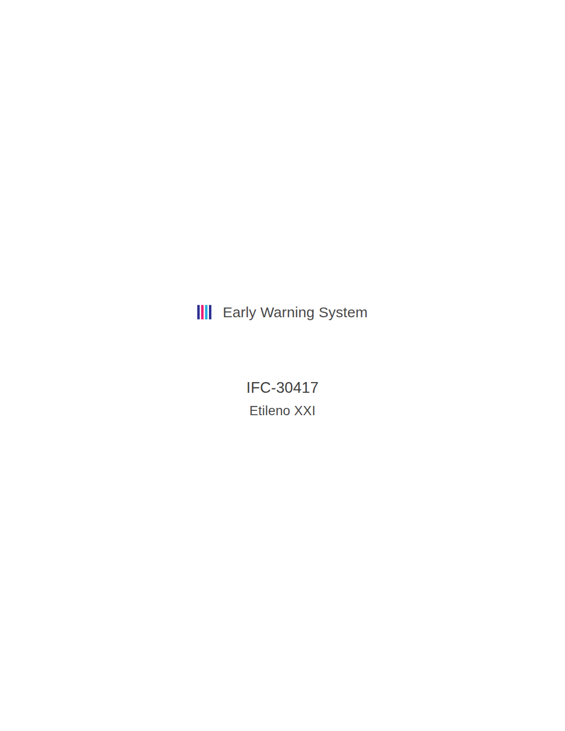Early Warning System
IFC-30417
Etileno XXI